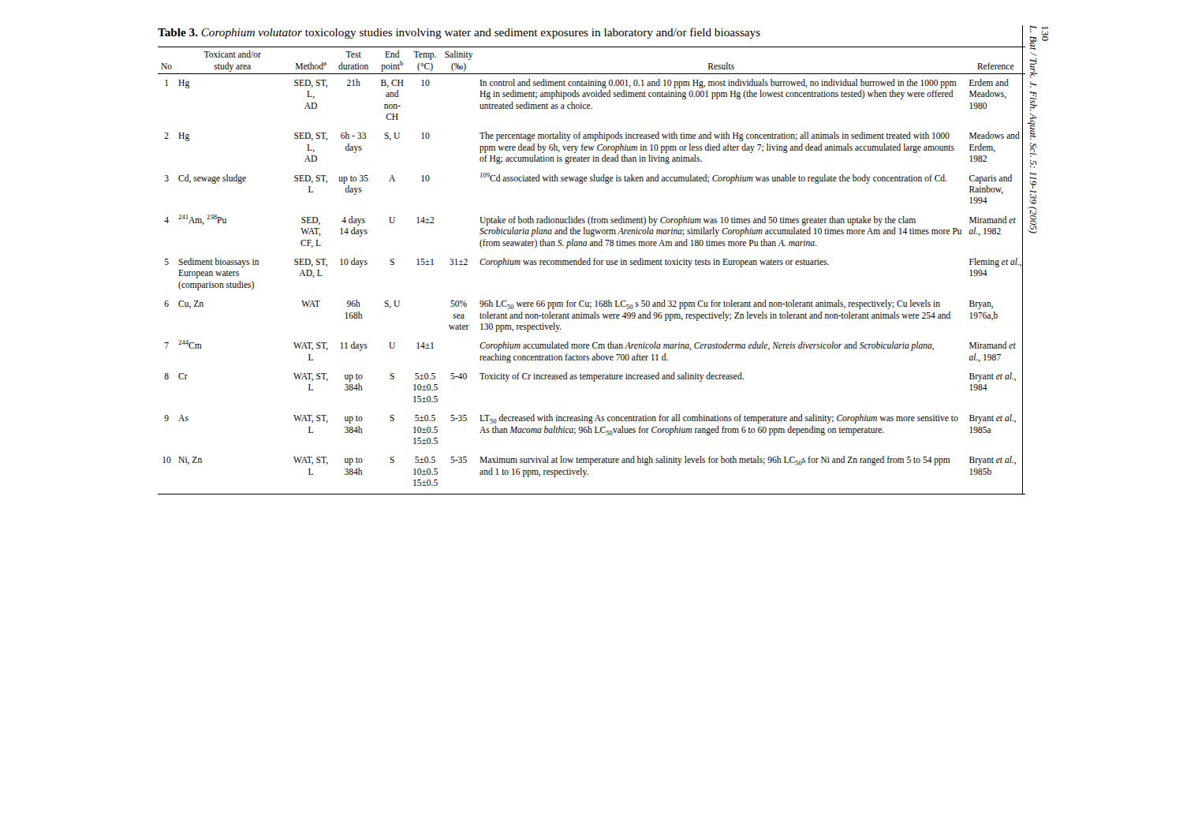Table 3. Corophium volutator toxicology studies involving water and sediment exposures in laboratory and/or field bioassays
| No | Toxicant and/or study area | Method a | Test duration | End point b | Temp. (°C) | Salinity (‰) | Results | Reference |
| --- | --- | --- | --- | --- | --- | --- | --- | --- |
| 1 | Hg | SED, ST, L, AD | 21h | B, CH and non-CH | 10 | | In control and sediment containing 0.001, 0.1 and 10 ppm Hg, most individuals burrowed, no individual burrowed in the 1000 ppm Hg in sediment; amphipods avoided sediment containing 0.001 ppm Hg (the lowest concentrations tested) when they were offered untreated sediment as a choice. | Erdem and Meadows, 1980 |
| 2 | Hg | SED, ST, L, AD | 6h - 33 days | S, U | 10 | | The percentage mortality of amphipods increased with time and with Hg concentration; all animals in sediment treated with 1000 ppm were dead by 6h, very few Corophium in 10 ppm or less died after day 7; living and dead animals accumulated large amounts of Hg; accumulation is greater in dead than in living animals. | Meadows and Erdem, 1982 |
| 3 | Cd, sewage sludge | SED, ST, L | up to 35 days | A | 10 | | 109 Cd associated with sewage sludge is taken and accumulated; Corophium was unable to regulate the body concentration of Cd. | Caparis and Rainbow, 1994 |
| 4 | 241 Am, 238 Pu | SED, WAT, CF, L | 4 days 14 days | U | 14±2 | | Uptake of both radionuclides (from sediment) by Corophium was 10 times and 50 times greater than uptake by the clam Scrobicularia plana and the lugworm Arenicola marina ; similarly Corophium accumulated 10 times more Am and 14 times more Pu (from seawater) than S. plana and 78 times more Am and 180 times more Pu than A. marina . | Miramand et al. , 1982 |
| 5 | Sediment bioassays in European waters (comparison studies) | SED, ST, AD, L | 10 days | S | 15±1 | 31±2 | Corophium was recommended for use in sediment toxicity tests in European waters or estuaries. | Fleming et al. , 1994 |
| 6 | Cu, Zn | WAT | 96h 168h | S, U | | 50% sea water | 96h LC 50 were 66 ppm for Cu; 168h LC 50 s 50 and 32 ppm Cu for tolerant and non-tolerant animals, respectively; Cu levels in tolerant and non-tolerant animals were 499 and 96 ppm, respectively; Zn levels in tolerant and non-tolerant animals were 254 and 130 ppm, respectively. | Bryan, 1976a,b |
| 7 | 244 Cm | WAT, ST, L | 11 days | U | 14±1 | | Corophium accumulated more Cm than Arenicola marina , Cerastoderma edule , Nereis diversicolor and Scrobicularia plana, reaching concentration factors above 700 after 11 d. | Miramand et al. , 1987 |
| 8 | Cr | WAT, ST, L | up to 384h | S | 5±0.5 10±0.5 15±0.5 | 5-40 | Toxicity of Cr increased as temperature increased and salinity decreased. | Bryant et al. , 1984 |
| 9 | As | WAT, ST, L | up to 384h | S | 5±0.5 10±0.5 15±0.5 | 5-35 | LT 50 decreased with increasing As concentration for all combinations of temperature and salinity; Corophium was more sensitive to As than Macoma balthica ; 96h LC 50 values for Corophium ranged from 6 to 60 ppm depending on temperature. | Bryant et al. , 1985a |
| 10 | Ni, Zn | WAT, ST, L | up to 384h | S | 5±0.5 10±0.5 15±0.5 | 5-35 | Maximum survival at low temperature and high salinity levels for both metals; 96h LC 50 s for Ni and Zn ranged from 5 to 54 ppm and 1 to 16 ppm, respectively. | Bryant et al. , 1985b |
130 L. Bat / Turk. J. Fish. Aquat. Sci. 5: 119-139 (2005)